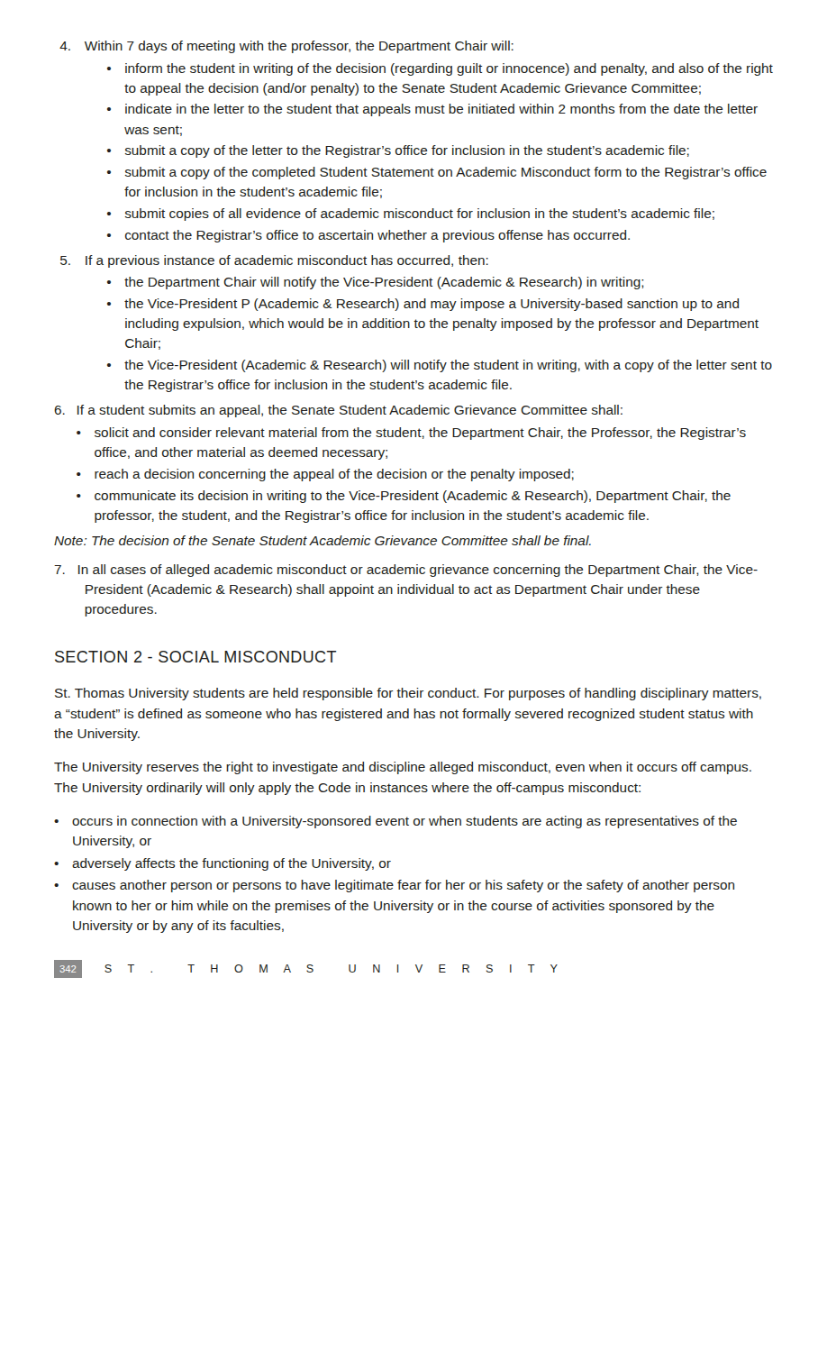Within 7 days of meeting with the professor, the Department Chair will:
inform the student in writing of the decision (regarding guilt or innocence) and penalty, and also of the right to appeal the decision (and/or penalty) to the Senate Student Academic Grievance Committee;
indicate in the letter to the student that appeals must be initiated within 2 months from the date the letter was sent;
submit a copy of the letter to the Registrar’s office for inclusion in the student’s academic file;
submit a copy of the completed Student Statement on Academic Misconduct form to the Registrar’s office for inclusion in the student’s academic file;
submit copies of all evidence of academic misconduct for inclusion in the student’s academic file;
contact the Registrar’s office to ascertain whether a previous offense has occurred.
If a previous instance of academic misconduct has occurred, then:
the Department Chair will notify the Vice-President (Academic & Research) in writing;
the Vice-President P (Academic & Research) and may impose a University-based sanction up to and including expulsion, which would be in addition to the penalty imposed by the professor and Department Chair;
the Vice-President (Academic & Research) will notify the student in writing, with a copy of the letter sent to the Registrar’s office for inclusion in the student’s academic file.
6. If a student submits an appeal, the Senate Student Academic Grievance Committee shall:
solicit and consider relevant material from the student, the Department Chair, the Professor, the Registrar’s office, and other material as deemed necessary;
reach a decision concerning the appeal of the decision or the penalty imposed;
communicate its decision in writing to the Vice-President (Academic & Research), Department Chair, the professor, the student, and the Registrar’s office for inclusion in the student’s academic file.
Note: The decision of the Senate Student Academic Grievance Committee shall be final.
7. In all cases of alleged academic misconduct or academic grievance concerning the Department Chair, the Vice-President (Academic & Research) shall appoint an individual to act as Department Chair under these procedures.
SECTION 2 - SOCIAL MISCONDUCT
St. Thomas University students are held responsible for their conduct. For purposes of handling disciplinary matters, a “student” is defined as someone who has registered and has not formally severed recognized student status with the University.
The University reserves the right to investigate and discipline alleged misconduct, even when it occurs off campus. The University ordinarily will only apply the Code in instances where the off-campus misconduct:
occurs in connection with a University-sponsored event or when students are acting as representatives of the University, or
adversely affects the functioning of the University, or
causes another person or persons to have legitimate fear for her or his safety or the safety of another person known to her or him while on the premises of the University or in the course of activities sponsored by the University or by any of its faculties,
342 S T . T H O M A S U N I V E R S I T Y